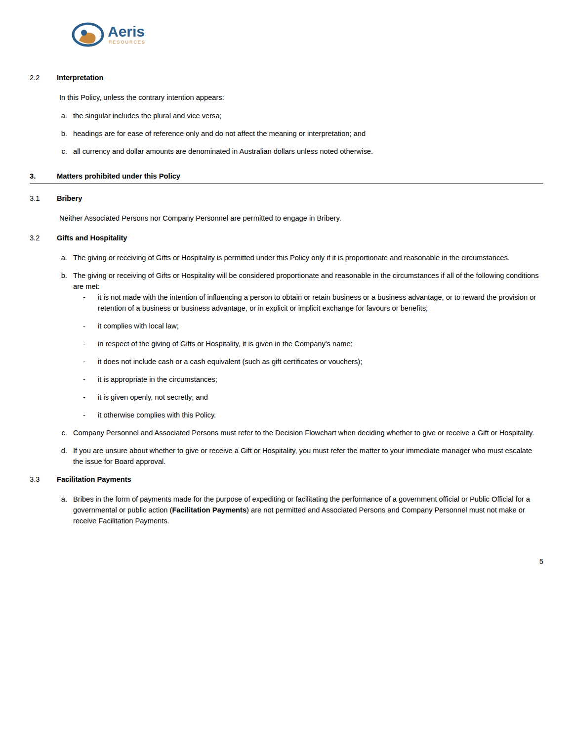Aeris RESOURCES
2.2 Interpretation
In this Policy, unless the contrary intention appears:
the singular includes the plural and vice versa;
headings are for ease of reference only and do not affect the meaning or interpretation; and
all currency and dollar amounts are denominated in Australian dollars unless noted otherwise.
3. Matters prohibited under this Policy
3.1 Bribery
Neither Associated Persons nor Company Personnel are permitted to engage in Bribery.
3.2 Gifts and Hospitality
The giving or receiving of Gifts or Hospitality is permitted under this Policy only if it is proportionate and reasonable in the circumstances.
The giving or receiving of Gifts or Hospitality will be considered proportionate and reasonable in the circumstances if all of the following conditions are met:
it is not made with the intention of influencing a person to obtain or retain business or a business advantage, or to reward the provision or retention of a business or business advantage, or in explicit or implicit exchange for favours or benefits;
it complies with local law;
in respect of the giving of Gifts or Hospitality, it is given in the Company's name;
it does not include cash or a cash equivalent (such as gift certificates or vouchers);
it is appropriate in the circumstances;
it is given openly, not secretly; and
it otherwise complies with this Policy.
Company Personnel and Associated Persons must refer to the Decision Flowchart when deciding whether to give or receive a Gift or Hospitality.
If you are unsure about whether to give or receive a Gift or Hospitality, you must refer the matter to your immediate manager who must escalate the issue for Board approval.
3.3 Facilitation Payments
Bribes in the form of payments made for the purpose of expediting or facilitating the performance of a government official or Public Official for a governmental or public action (Facilitation Payments) are not permitted and Associated Persons and Company Personnel must not make or receive Facilitation Payments.
5